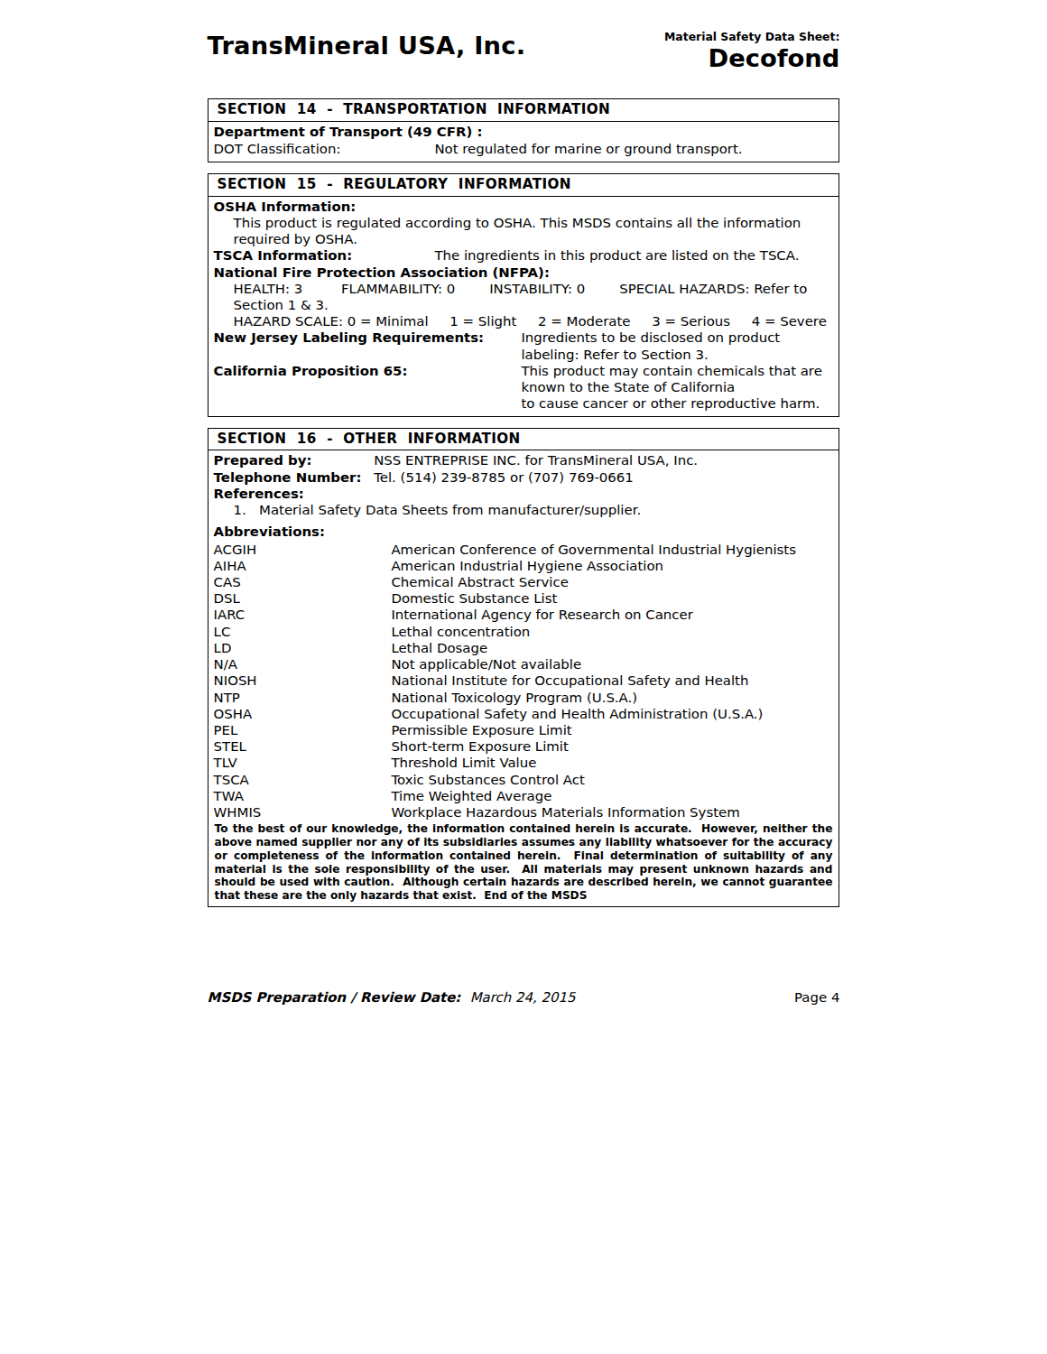TransMineral USA, Inc.
Material Safety Data Sheet:
Decofond
SECTION 14 - TRANSPORTATION INFORMATION
Department of Transport (49 CFR) :
| DOT Classification: | Not regulated for marine or ground transport. |
SECTION 15 - REGULATORY INFORMATION
OSHA Information:
This product is regulated according to OSHA. This MSDS contains all the information required by OSHA.
| TSCA Information: | The ingredients in this product are listed on the TSCA. |
National Fire Protection Association (NFPA):
HEALTH: 3 FLAMMABILITY: 0 INSTABILITY: 0 SPECIAL HAZARDS: Refer to Section 1 & 3.
HAZARD SCALE: 0 = Minimal 1 = Slight 2 = Moderate 3 = Serious 4 = Severe
| New Jersey Labeling Requirements: | Ingredients to be disclosed on product labeling: Refer to Section 3. |
| California Proposition 65: | This product may contain chemicals that are known to the State of California |
| | to cause cancer or other reproductive harm. |
SECTION 16 - OTHER INFORMATION
| Prepared by: | NSS ENTREPRISE INC. for TransMineral USA, Inc. |
| Telephone Number: | Tel. (514) 239-8785 or (707) 769-0661 |
References:
1. Material Safety Data Sheets from manufacturer/supplier.
Abbreviations:
| ACGIH | American Conference of Governmental Industrial Hygienists |
| AIHA | American Industrial Hygiene Association |
| CAS | Chemical Abstract Service |
| DSL | Domestic Substance List |
| IARC | International Agency for Research on Cancer |
| LC | Lethal concentration |
| LD | Lethal Dosage |
| N/A | Not applicable/Not available |
| NIOSH | National Institute for Occupational Safety and Health |
| NTP | National Toxicology Program (U.S.A.) |
| OSHA | Occupational Safety and Health Administration (U.S.A.) |
| PEL | Permissible Exposure Limit |
| STEL | Short-term Exposure Limit |
| TLV | Threshold Limit Value |
| TSCA | Toxic Substances Control Act |
| TWA | Time Weighted Average |
| WHMIS | Workplace Hazardous Materials Information System |
To the best of our knowledge, the information contained herein is accurate. However, neither the above named supplier nor any of its subsidiaries assumes any liability whatsoever for the accuracy or completeness of the information contained herein. Final determination of suitability of any material is the sole responsibility of the user. All materials may present unknown hazards and should be used with caution. Although certain hazards are described herein, we cannot guarantee that these are the only hazards that exist. End of the MSDS
MSDS Preparation / Review Date: March 24, 2015
Page 4